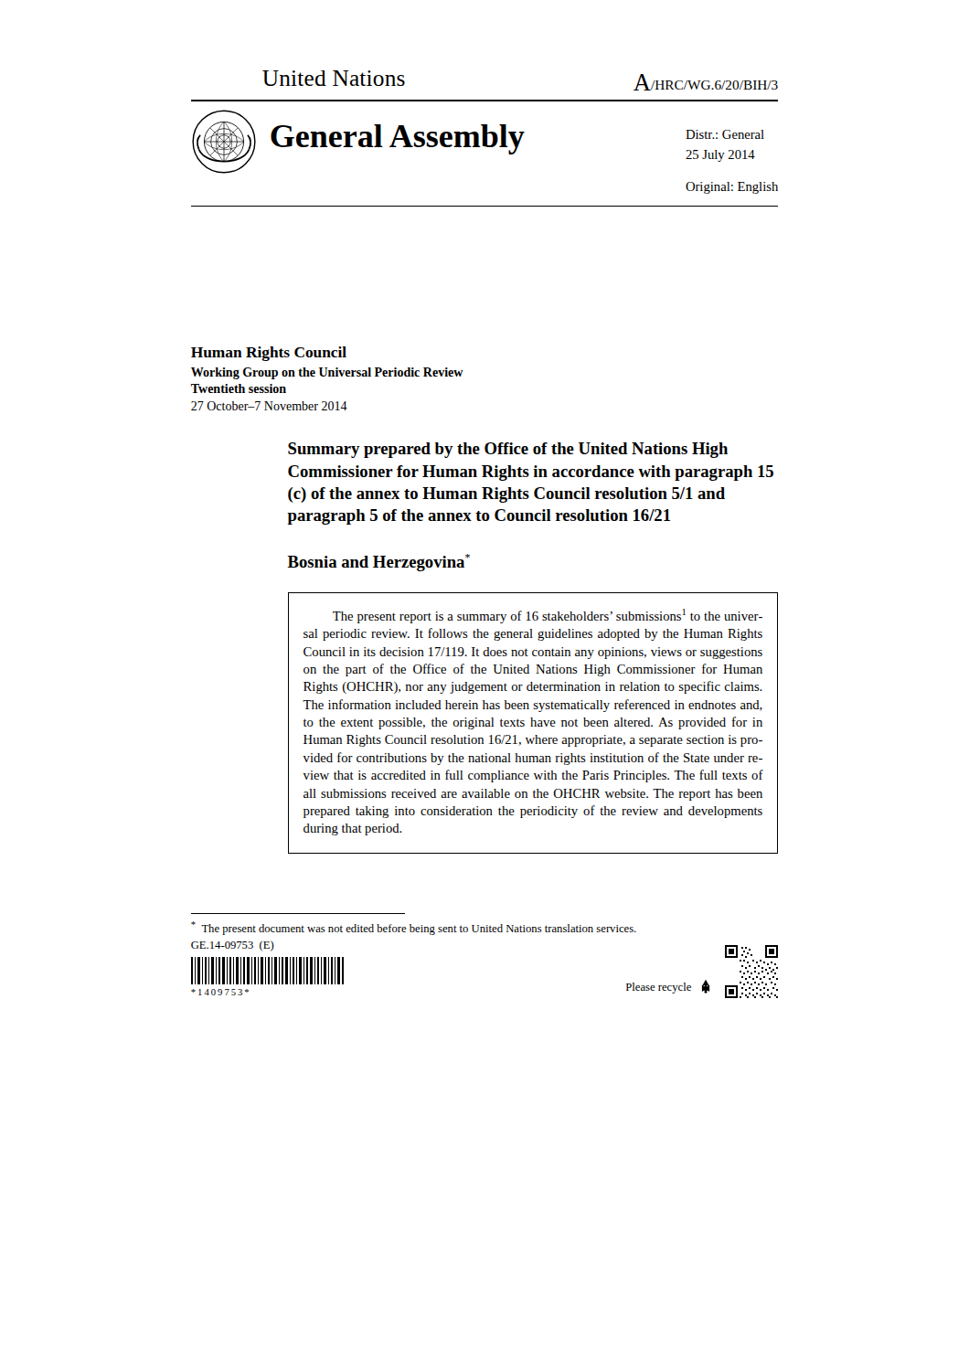United Nations
A/HRC/WG.6/20/BIH/3
General Assembly
Distr.: General
25 July 2014
Original: English
Human Rights Council
Working Group on the Universal Periodic Review
Twentieth session
27 October–7 November 2014
Summary prepared by the Office of the United Nations High Commissioner for Human Rights in accordance with paragraph 15 (c) of the annex to Human Rights Council resolution 5/1 and paragraph 5 of the annex to Council resolution 16/21
Bosnia and Herzegovina*
The present report is a summary of 16 stakeholders’ submissions1 to the universal periodic review. It follows the general guidelines adopted by the Human Rights Council in its decision 17/119. It does not contain any opinions, views or suggestions on the part of the Office of the United Nations High Commissioner for Human Rights (OHCHR), nor any judgement or determination in relation to specific claims. The information included herein has been systematically referenced in endnotes and, to the extent possible, the original texts have not been altered. As provided for in Human Rights Council resolution 16/21, where appropriate, a separate section is provided for contributions by the national human rights institution of the State under review that is accredited in full compliance with the Paris Principles. The full texts of all submissions received are available on the OHCHR website. The report has been prepared taking into consideration the periodicity of the review and developments during that period.
* The present document was not edited before being sent to United Nations translation services.
GE.14-09753 (E)
*1409753*
Please recycle